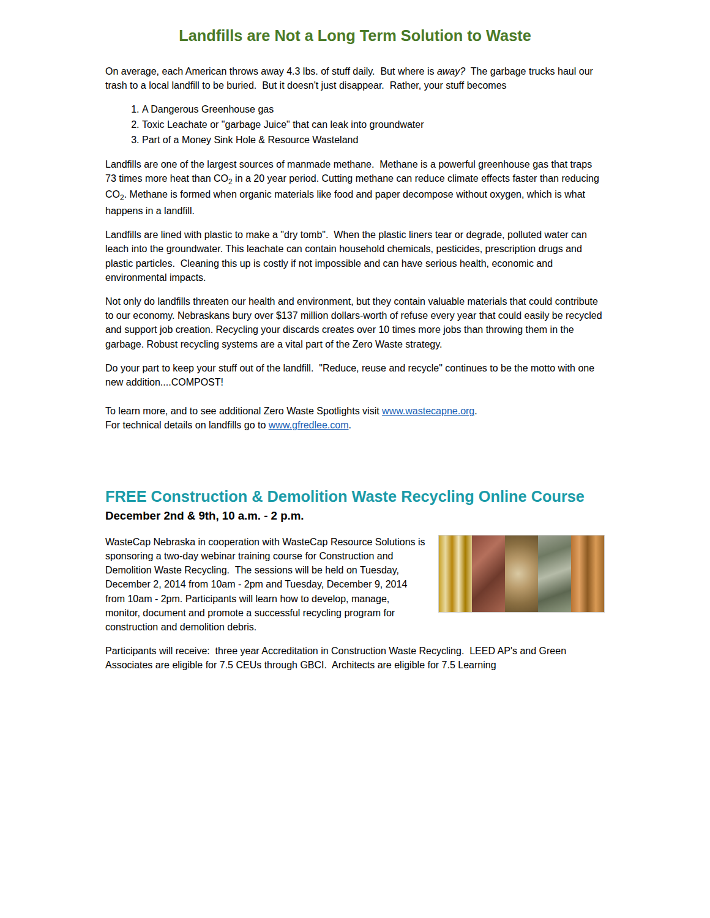Landfills are Not a Long Term Solution to Waste
On average, each American throws away 4.3 lbs. of stuff daily. But where is away? The garbage trucks haul our trash to a local landfill to be buried. But it doesn't just disappear. Rather, your stuff becomes
A Dangerous Greenhouse gas
Toxic Leachate or "garbage Juice" that can leak into groundwater
Part of a Money Sink Hole & Resource Wasteland
Landfills are one of the largest sources of manmade methane. Methane is a powerful greenhouse gas that traps 73 times more heat than CO2 in a 20 year period. Cutting methane can reduce climate effects faster than reducing CO2. Methane is formed when organic materials like food and paper decompose without oxygen, which is what happens in a landfill.
Landfills are lined with plastic to make a "dry tomb". When the plastic liners tear or degrade, polluted water can leach into the groundwater. This leachate can contain household chemicals, pesticides, prescription drugs and plastic particles. Cleaning this up is costly if not impossible and can have serious health, economic and environmental impacts.
Not only do landfills threaten our health and environment, but they contain valuable materials that could contribute to our economy. Nebraskans bury over $137 million dollars-worth of refuse every year that could easily be recycled and support job creation. Recycling your discards creates over 10 times more jobs than throwing them in the garbage. Robust recycling systems are a vital part of the Zero Waste strategy.
Do your part to keep your stuff out of the landfill. "Reduce, reuse and recycle" continues to be the motto with one new addition....COMPOST!
To learn more, and to see additional Zero Waste Spotlights visit www.wastecapne.org.
For technical details on landfills go to www.gfredlee.com.
FREE Construction & Demolition Waste Recycling Online Course
December 2nd & 9th, 10 a.m. - 2 p.m.
WasteCap Nebraska in cooperation with WasteCap Resource Solutions is sponsoring a two-day webinar training course for Construction and Demolition Waste Recycling. The sessions will be held on Tuesday, December 2, 2014 from 10am - 2pm and Tuesday, December 9, 2014 from 10am - 2pm. Participants will learn how to develop, manage, monitor, document and promote a successful recycling program for construction and demolition debris.
Participants will receive: three year Accreditation in Construction Waste Recycling. LEED AP's and Green Associates are eligible for 7.5 CEUs through GBCI. Architects are eligible for 7.5 Learning